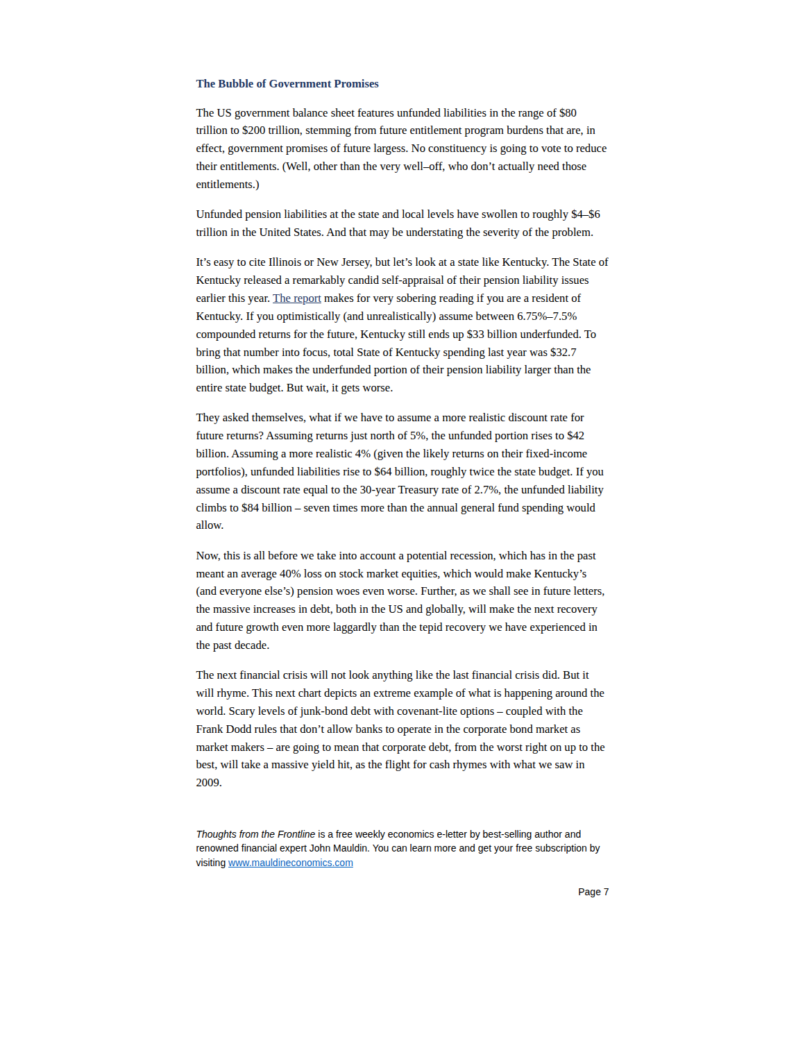The Bubble of Government Promises
The US government balance sheet features unfunded liabilities in the range of $80 trillion to $200 trillion, stemming from future entitlement program burdens that are, in effect, government promises of future largess. No constituency is going to vote to reduce their entitlements. (Well, other than the very well–off, who don’t actually need those entitlements.)
Unfunded pension liabilities at the state and local levels have swollen to roughly $4–$6 trillion in the United States. And that may be understating the severity of the problem.
It’s easy to cite Illinois or New Jersey, but let’s look at a state like Kentucky. The State of Kentucky released a remarkably candid self-appraisal of their pension liability issues earlier this year. The report makes for very sobering reading if you are a resident of Kentucky. If you optimistically (and unrealistically) assume between 6.75%–7.5% compounded returns for the future, Kentucky still ends up $33 billion underfunded. To bring that number into focus, total State of Kentucky spending last year was $32.7 billion, which makes the underfunded portion of their pension liability larger than the entire state budget. But wait, it gets worse.
They asked themselves, what if we have to assume a more realistic discount rate for future returns? Assuming returns just north of 5%, the unfunded portion rises to $42 billion. Assuming a more realistic 4% (given the likely returns on their fixed-income portfolios), unfunded liabilities rise to $64 billion, roughly twice the state budget. If you assume a discount rate equal to the 30-year Treasury rate of 2.7%, the unfunded liability climbs to $84 billion – seven times more than the annual general fund spending would allow.
Now, this is all before we take into account a potential recession, which has in the past meant an average 40% loss on stock market equities, which would make Kentucky’s (and everyone else’s) pension woes even worse. Further, as we shall see in future letters, the massive increases in debt, both in the US and globally, will make the next recovery and future growth even more laggardly than the tepid recovery we have experienced in the past decade.
The next financial crisis will not look anything like the last financial crisis did. But it will rhyme. This next chart depicts an extreme example of what is happening around the world. Scary levels of junk-bond debt with covenant-lite options – coupled with the Frank Dodd rules that don’t allow banks to operate in the corporate bond market as market makers – are going to mean that corporate debt, from the worst right on up to the best, will take a massive yield hit, as the flight for cash rhymes with what we saw in 2009.
Thoughts from the Frontline is a free weekly economics e-letter by best-selling author and renowned financial expert John Mauldin. You can learn more and get your free subscription by visiting www.mauldineconomics.com
Page 7